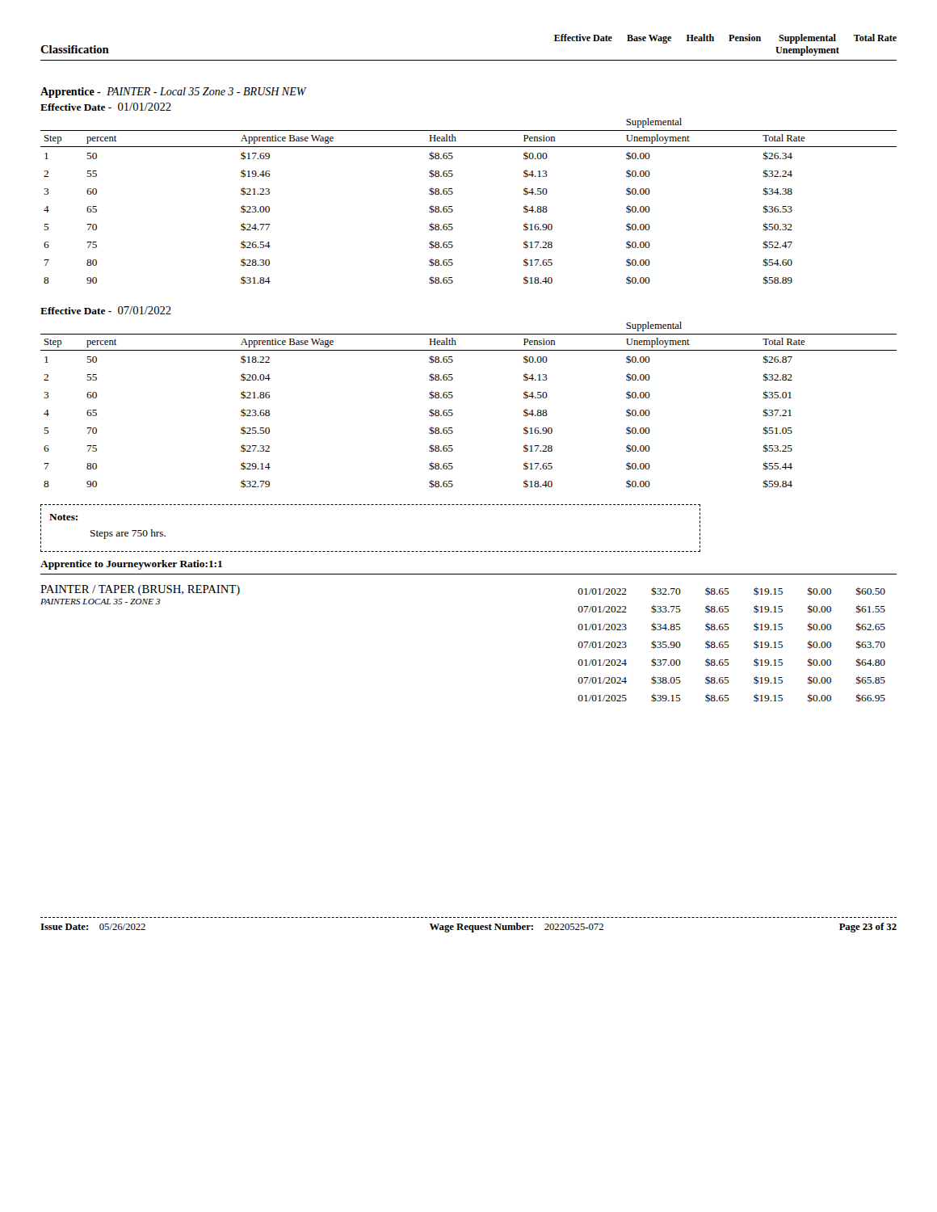Classification
Effective Date Base Wage Health Pension Supplemental
Unemployment Total Rate
Apprentice - PAINTER - Local 35 Zone 3 - BRUSH NEW
Effective Date - 01/01/2022
| | | | | | Supplemental | |
| --- | --- | --- | --- | --- | --- | --- |
| Step | percent | Apprentice Base Wage | Health | Pension | Unemployment | Total Rate |
| 1 | 50 | $17.69 | $8.65 | $0.00 | $0.00 | $26.34 |
| 2 | 55 | $19.46 | $8.65 | $4.13 | $0.00 | $32.24 |
| 3 | 60 | $21.23 | $8.65 | $4.50 | $0.00 | $34.38 |
| 4 | 65 | $23.00 | $8.65 | $4.88 | $0.00 | $36.53 |
| 5 | 70 | $24.77 | $8.65 | $16.90 | $0.00 | $50.32 |
| 6 | 75 | $26.54 | $8.65 | $17.28 | $0.00 | $52.47 |
| 7 | 80 | $28.30 | $8.65 | $17.65 | $0.00 | $54.60 |
| 8 | 90 | $31.84 | $8.65 | $18.40 | $0.00 | $58.89 |
Effective Date - 07/01/2022
| | | | | | Supplemental | |
| --- | --- | --- | --- | --- | --- | --- |
| Step | percent | Apprentice Base Wage | Health | Pension | Unemployment | Total Rate |
| 1 | 50 | $18.22 | $8.65 | $0.00 | $0.00 | $26.87 |
| 2 | 55 | $20.04 | $8.65 | $4.13 | $0.00 | $32.82 |
| 3 | 60 | $21.86 | $8.65 | $4.50 | $0.00 | $35.01 |
| 4 | 65 | $23.68 | $8.65 | $4.88 | $0.00 | $37.21 |
| 5 | 70 | $25.50 | $8.65 | $16.90 | $0.00 | $51.05 |
| 6 | 75 | $27.32 | $8.65 | $17.28 | $0.00 | $53.25 |
| 7 | 80 | $29.14 | $8.65 | $17.65 | $0.00 | $55.44 |
| 8 | 90 | $32.79 | $8.65 | $18.40 | $0.00 | $59.84 |
Notes:
Steps are 750 hrs.
Apprentice to Journeyworker Ratio:1:1
PAINTER / TAPER (BRUSH, REPAINT)
PAINTERS LOCAL 35 - ZONE 3
| 01/01/2022 | $32.70 | $8.65 | $19.15 | $0.00 | $60.50 |
| 07/01/2022 | $33.75 | $8.65 | $19.15 | $0.00 | $61.55 |
| 01/01/2023 | $34.85 | $8.65 | $19.15 | $0.00 | $62.65 |
| 07/01/2023 | $35.90 | $8.65 | $19.15 | $0.00 | $63.70 |
| 01/01/2024 | $37.00 | $8.65 | $19.15 | $0.00 | $64.80 |
| 07/01/2024 | $38.05 | $8.65 | $19.15 | $0.00 | $65.85 |
| 01/01/2025 | $39.15 | $8.65 | $19.15 | $0.00 | $66.95 |
Issue Date: 05/26/2022
Wage Request Number: 20220525-072
Page 23 of 32